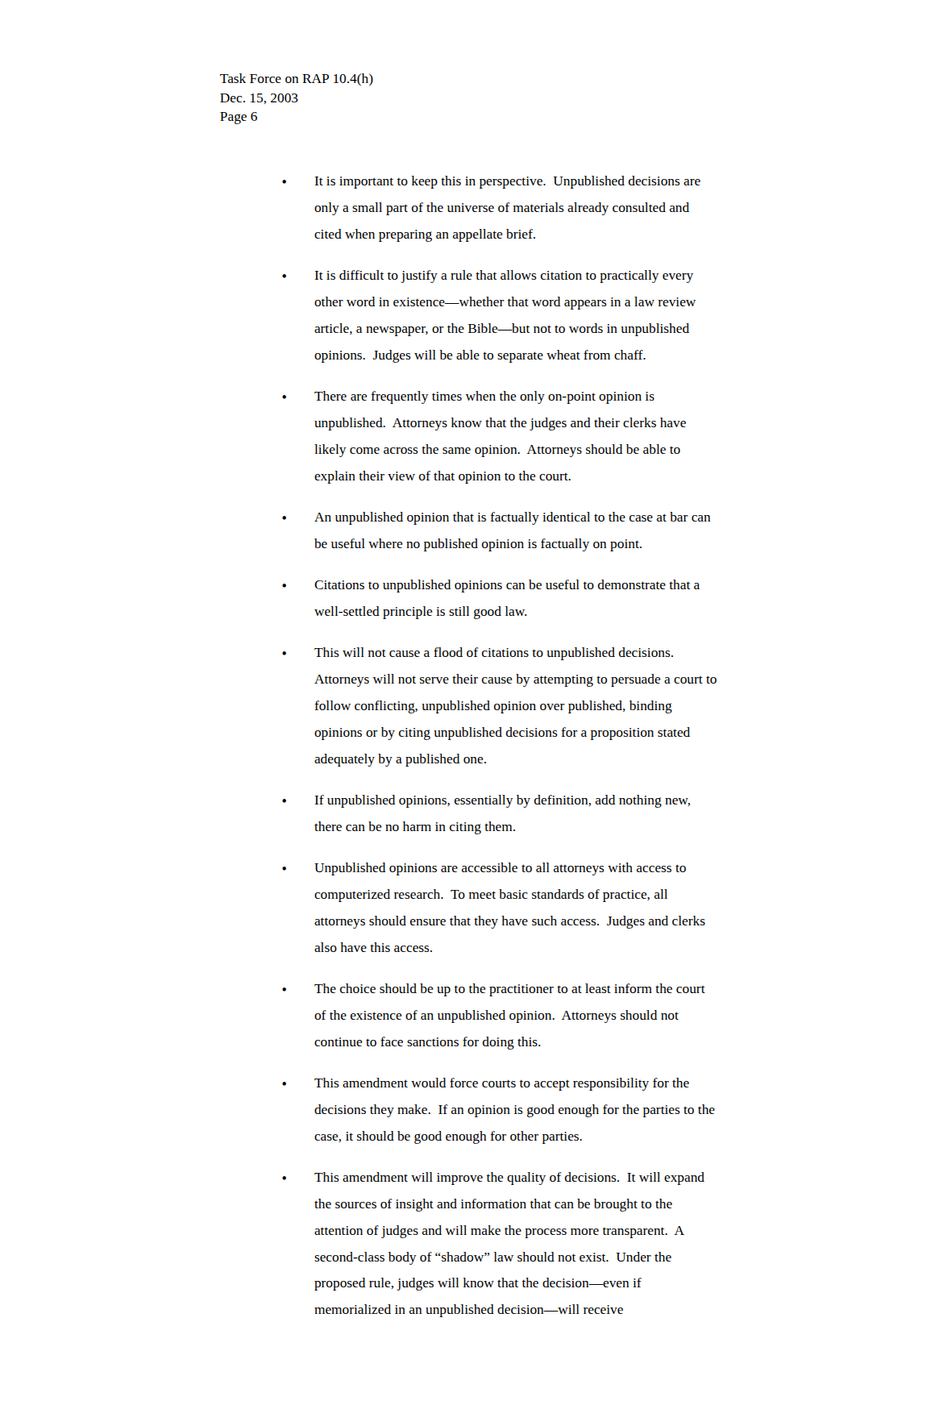Task Force on RAP 10.4(h)
Dec. 15, 2003
Page 6
It is important to keep this in perspective. Unpublished decisions are only a small part of the universe of materials already consulted and cited when preparing an appellate brief.
It is difficult to justify a rule that allows citation to practically every other word in existence—whether that word appears in a law review article, a newspaper, or the Bible—but not to words in unpublished opinions. Judges will be able to separate wheat from chaff.
There are frequently times when the only on-point opinion is unpublished. Attorneys know that the judges and their clerks have likely come across the same opinion. Attorneys should be able to explain their view of that opinion to the court.
An unpublished opinion that is factually identical to the case at bar can be useful where no published opinion is factually on point.
Citations to unpublished opinions can be useful to demonstrate that a well-settled principle is still good law.
This will not cause a flood of citations to unpublished decisions. Attorneys will not serve their cause by attempting to persuade a court to follow conflicting, unpublished opinion over published, binding opinions or by citing unpublished decisions for a proposition stated adequately by a published one.
If unpublished opinions, essentially by definition, add nothing new, there can be no harm in citing them.
Unpublished opinions are accessible to all attorneys with access to computerized research. To meet basic standards of practice, all attorneys should ensure that they have such access. Judges and clerks also have this access.
The choice should be up to the practitioner to at least inform the court of the existence of an unpublished opinion. Attorneys should not continue to face sanctions for doing this.
This amendment would force courts to accept responsibility for the decisions they make. If an opinion is good enough for the parties to the case, it should be good enough for other parties.
This amendment will improve the quality of decisions. It will expand the sources of insight and information that can be brought to the attention of judges and will make the process more transparent. A second-class body of “shadow” law should not exist. Under the proposed rule, judges will know that the decision—even if memorialized in an unpublished decision—will receive